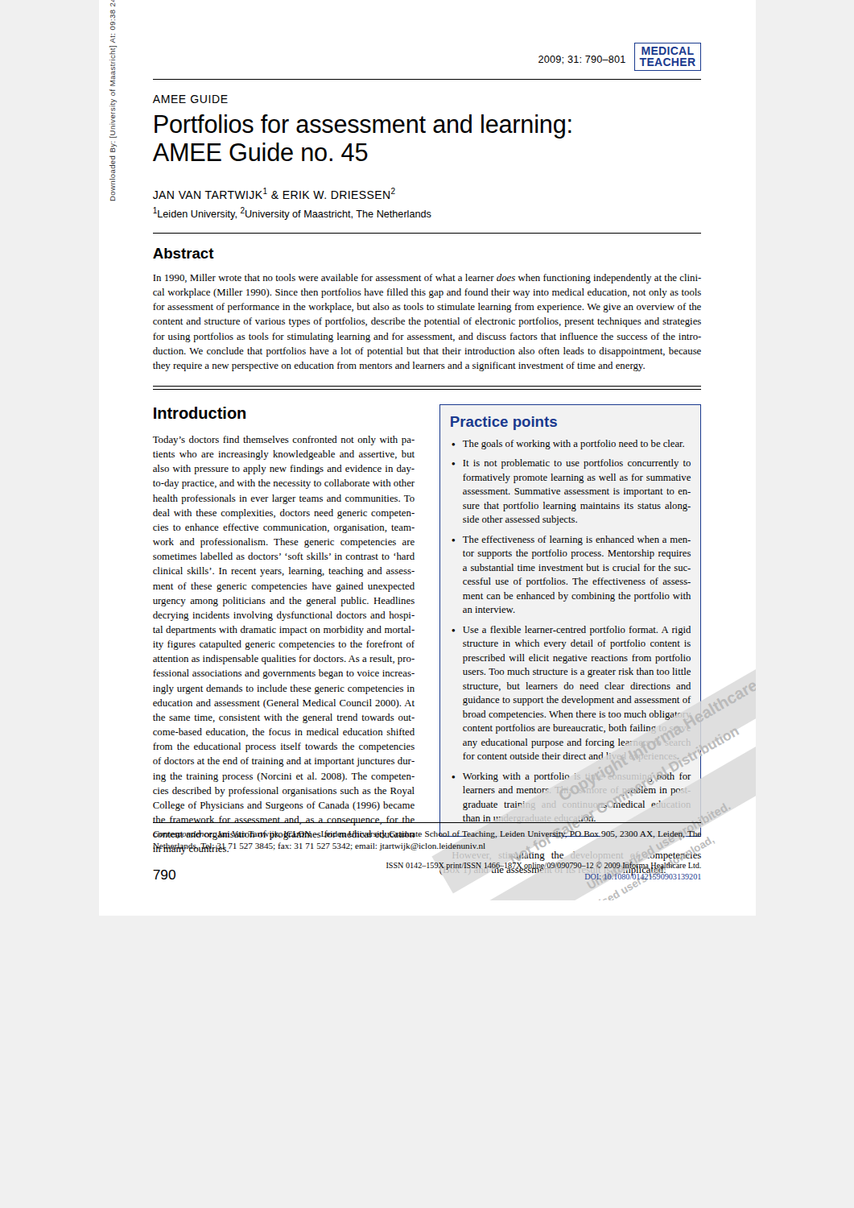Downloaded By: [University of Maastricht] At: 09:38 24 September 2009
2009; 31: 790–801
MEDICAL TEACHER
AMEE GUIDE
Portfolios for assessment and learning:
AMEE Guide no. 45
JAN VAN TARTWIJK1 & ERIK W. DRIESSEN2
1Leiden University, 2University of Maastricht, The Netherlands
Abstract
In 1990, Miller wrote that no tools were available for assessment of what a learner does when functioning independently at the clinical workplace (Miller 1990). Since then portfolios have filled this gap and found their way into medical education, not only as tools for assessment of performance in the workplace, but also as tools to stimulate learning from experience. We give an overview of the content and structure of various types of portfolios, describe the potential of electronic portfolios, present techniques and strategies for using portfolios as tools for stimulating learning and for assessment, and discuss factors that influence the success of the introduction. We conclude that portfolios have a lot of potential but that their introduction also often leads to disappointment, because they require a new perspective on education from mentors and learners and a significant investment of time and energy.
Introduction
Today’s doctors find themselves confronted not only with patients who are increasingly knowledgeable and assertive, but also with pressure to apply new findings and evidence in day-to-day practice, and with the necessity to collaborate with other health professionals in ever larger teams and communities. To deal with these complexities, doctors need generic competencies to enhance effective communication, organisation, teamwork and professionalism. These generic competencies are sometimes labelled as doctors’ ‘soft skills’ in contrast to ‘hard clinical skills’. In recent years, learning, teaching and assessment of these generic competencies have gained unexpected urgency among politicians and the general public. Headlines decrying incidents involving dysfunctional doctors and hospital departments with dramatic impact on morbidity and mortality figures catapulted generic competencies to the forefront of attention as indispensable qualities for doctors. As a result, professional associations and governments began to voice increasingly urgent demands to include these generic competencies in education and assessment (General Medical Council 2000). At the same time, consistent with the general trend towards outcome-based education, the focus in medical education shifted from the educational process itself towards the competencies of doctors at the end of training and at important junctures during the training process (Norcini et al. 2008). The competencies described by professional organisations such as the Royal College of Physicians and Surgeons of Canada (1996) became the framework for assessment and, as a consequence, for the content and organisation of programmes for medical education in many countries.
Practice points
The goals of working with a portfolio need to be clear.
It is not problematic to use portfolios concurrently to formatively promote learning as well as for summative assessment. Summative assessment is important to ensure that portfolio learning maintains its status alongside other assessed subjects.
The effectiveness of learning is enhanced when a mentor supports the portfolio process. Mentorship requires a substantial time investment but is crucial for the successful use of portfolios. The effectiveness of assessment can be enhanced by combining the portfolio with an interview.
Use a flexible learner-centred portfolio format. A rigid structure in which every detail of portfolio content is prescribed will elicit negative reactions from portfolio users. Too much structure is a greater risk than too little structure, but learners do need clear directions and guidance to support the development and assessment of broad competencies. When there is too much obligatory content portfolios are bureaucratic, both failing to serve any educational purpose and forcing learners to search for content outside their direct and lived experiences.
Working with a portfolio is time consuming both for learners and mentors. This is more of problem in postgraduate training and continuous medical education than in undergraduate education.
However, stimulating the development of competencies (Box 1) and the assessment of its result is complicated.
Copyright Informa Healthcare
Not for Sale or Commercial Distribution
Unauthorized use prohibited.
Authorised users can download,
Correspondence: Jan Van Tartwijk, ICLON – Leiden University Graduate School of Teaching, Leiden University, PO Box 905, 2300 AX, Leiden, The Netherlands. Tel: 31 71 527 3845; fax: 31 71 527 5342; email: jtartwijk@iclon.leidenuniv.nl
790
ISSN 0142–159X print/ISSN 1466–187X online/09/090790–12 © 2009 Informa Healthcare Ltd.
DOI: 10.1080/01421590903139201